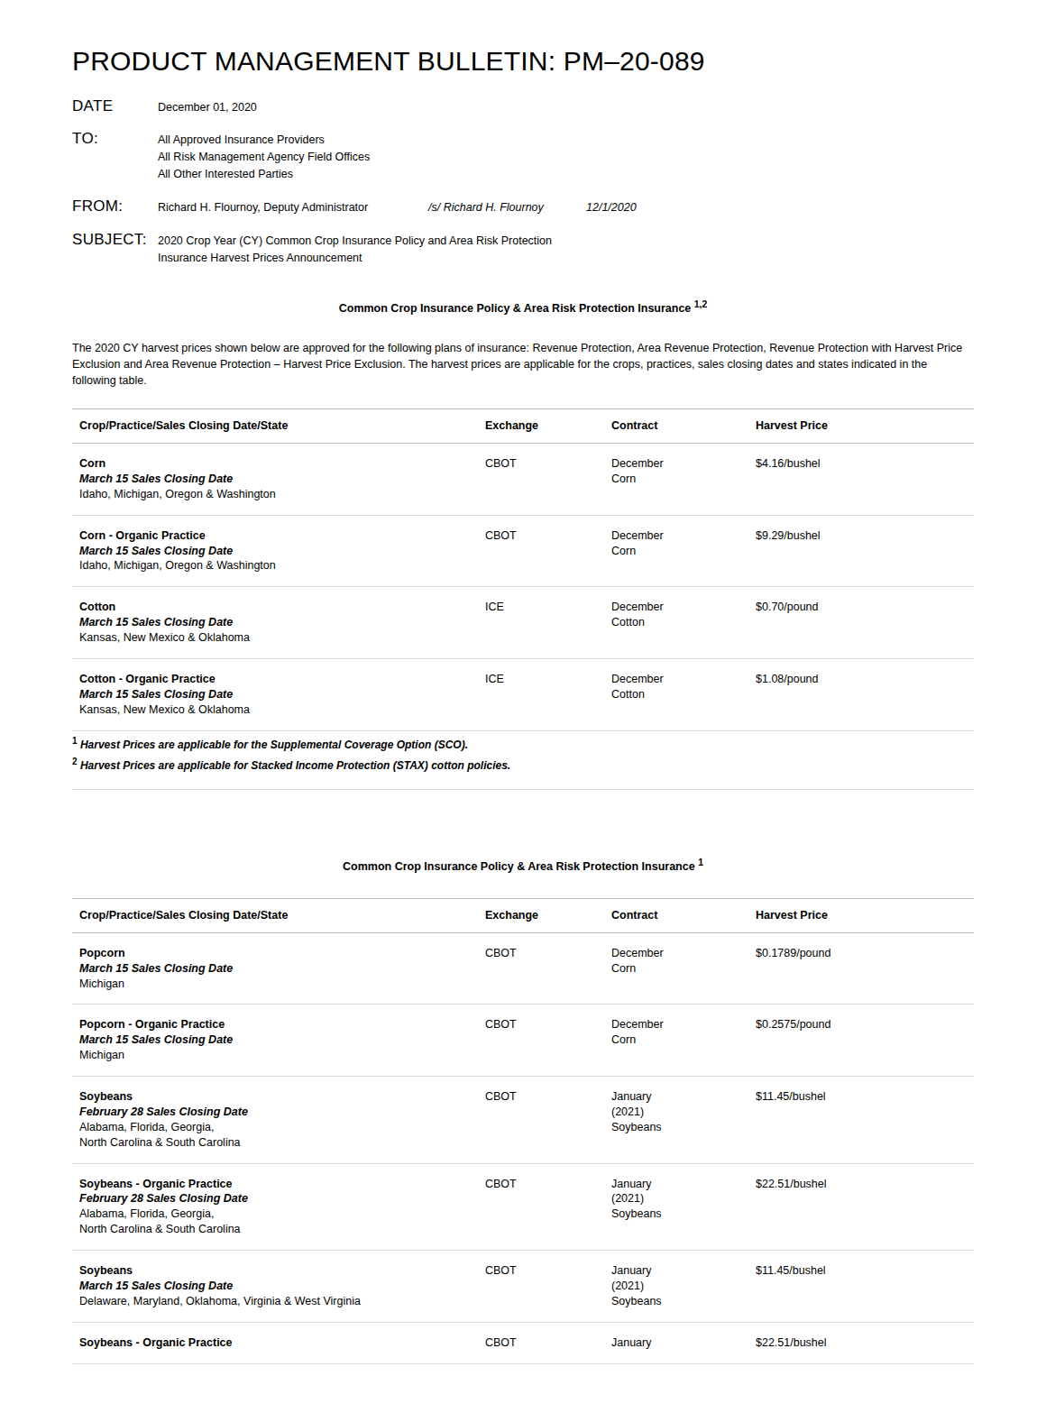PRODUCT MANAGEMENT BULLETIN: PM–20-089
DATE
December 01, 2020
TO:
All Approved Insurance Providers
All Risk Management Agency Field Offices
All Other Interested Parties
FROM:
Richard H. Flournoy, Deputy Administrator /s/ Richard H. Flournoy 12/1/2020
SUBJECT:
2020 Crop Year (CY) Common Crop Insurance Policy and Area Risk Protection
Insurance Harvest Prices Announcement
Common Crop Insurance Policy & Area Risk Protection Insurance 1,2
The 2020 CY harvest prices shown below are approved for the following plans of insurance: Revenue Protection, Area Revenue Protection, Revenue Protection with Harvest Price Exclusion and Area Revenue Protection – Harvest Price Exclusion. The harvest prices are applicable for the crops, practices, sales closing dates and states indicated in the following table.
| Crop/Practice/Sales Closing Date/State | Exchange | Contract | Harvest Price |
| --- | --- | --- | --- |
| Corn March 15 Sales Closing Date Idaho, Michigan, Oregon & Washington | CBOT | December Corn | $4.16/bushel |
| Corn - Organic Practice March 15 Sales Closing Date Idaho, Michigan, Oregon & Washington | CBOT | December Corn | $9.29/bushel |
| Cotton March 15 Sales Closing Date Kansas, New Mexico & Oklahoma | ICE | December Cotton | $0.70/pound |
| Cotton - Organic Practice March 15 Sales Closing Date Kansas, New Mexico & Oklahoma | ICE | December Cotton | $1.08/pound |
1 Harvest Prices are applicable for the Supplemental Coverage Option (SCO).
2 Harvest Prices are applicable for Stacked Income Protection (STAX) cotton policies.
Common Crop Insurance Policy & Area Risk Protection Insurance 1
| Crop/Practice/Sales Closing Date/State | Exchange | Contract | Harvest Price |
| --- | --- | --- | --- |
| Popcorn March 15 Sales Closing Date Michigan | CBOT | December Corn | $0.1789/pound |
| Popcorn - Organic Practice March 15 Sales Closing Date Michigan | CBOT | December Corn | $0.2575/pound |
| Soybeans February 28 Sales Closing Date Alabama, Florida, Georgia, North Carolina & South Carolina | CBOT | January (2021) Soybeans | $11.45/bushel |
| Soybeans - Organic Practice February 28 Sales Closing Date Alabama, Florida, Georgia, North Carolina & South Carolina | CBOT | January (2021) Soybeans | $22.51/bushel |
| Soybeans March 15 Sales Closing Date Delaware, Maryland, Oklahoma, Virginia & West Virginia | CBOT | January (2021) Soybeans | $11.45/bushel |
| Soybeans - Organic Practice | CBOT | January | $22.51/bushel |